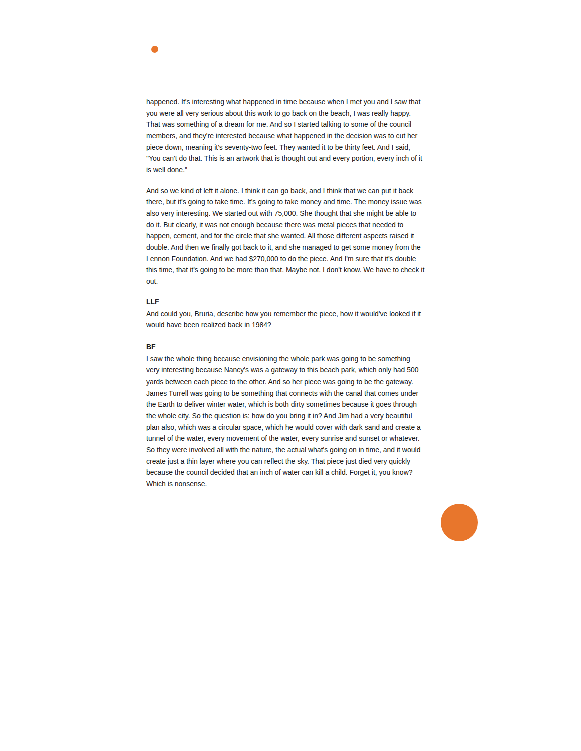happened. It's interesting what happened in time because when I met you and I saw that you were all very serious about this work to go back on the beach, I was really happy. That was something of a dream for me. And so I started talking to some of the council members, and they're interested because what happened in the decision was to cut her piece down, meaning it's seventy-two feet. They wanted it to be thirty feet. And I said, "You can't do that. This is an artwork that is thought out and every portion, every inch of it is well done."
And so we kind of left it alone. I think it can go back, and I think that we can put it back there, but it's going to take time. It's going to take money and time. The money issue was also very interesting. We started out with 75,000. She thought that she might be able to do it. But clearly, it was not enough because there was metal pieces that needed to happen, cement, and for the circle that she wanted. All those different aspects raised it double. And then we finally got back to it, and she managed to get some money from the Lennon Foundation. And we had $270,000 to do the piece. And I'm sure that it's double this time, that it's going to be more than that. Maybe not. I don't know. We have to check it out.
LLF
And could you, Bruria, describe how you remember the piece, how it would've looked if it would have been realized back in 1984?
BF
I saw the whole thing because envisioning the whole park was going to be something very interesting because Nancy's was a gateway to this beach park, which only had 500 yards between each piece to the other. And so her piece was going to be the gateway. James Turrell was going to be something that connects with the canal that comes under the Earth to deliver winter water, which is both dirty sometimes because it goes through the whole city. So the question is: how do you bring it in? And Jim had a very beautiful plan also, which was a circular space, which he would cover with dark sand and create a tunnel of the water, every movement of the water, every sunrise and sunset or whatever. So they were involved all with the nature, the actual what's going on in time, and it would create just a thin layer where you can reflect the sky. That piece just died very quickly because the council decided that an inch of water can kill a child. Forget it, you know? Which is nonsense.